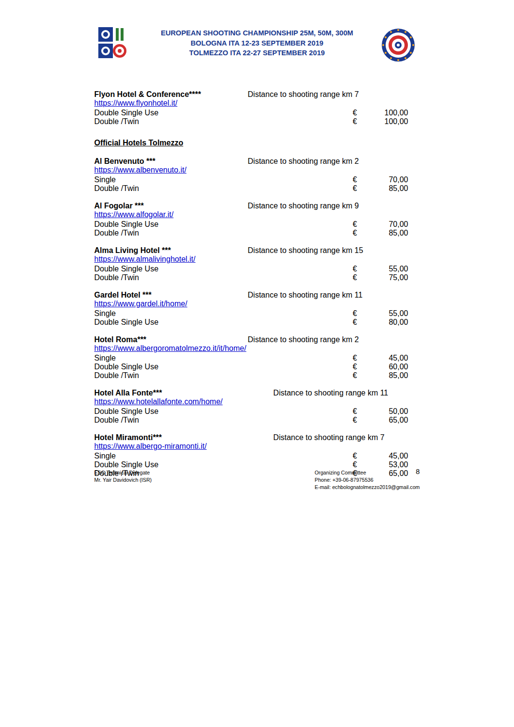EUROPEAN SHOOTING CHAMPIONSHIP 25M, 50M, 300M
BOLOGNA ITA 12-23 SEPTEMBER 2019
TOLMEZZO ITA 22-27 SEPTEMBER 2019
Flyon Hotel & Conference**** Distance to shooting range km 7
https://www.flyonhotel.it/
Double Single Use € 100,00
Double /Twin € 100,00
Official Hotels Tolmezzo
Al Benvenuto *** Distance to shooting range km 2
https://www.albenvenuto.it/
Single € 70,00
Double /Twin € 85,00
Al Fogolar *** Distance to shooting range km 9
https://www.alfogolar.it/
Double Single Use € 70,00
Double /Twin € 85,00
Alma Living Hotel *** Distance to shooting range km 15
https://www.almalivinghotel.it/
Double Single Use € 55,00
Double /Twin € 75,00
Gardel Hotel *** Distance to shooting range km 11
https://www.gardel.it/home/
Single € 55,00
Double Single Use € 80,00
Hotel Roma*** Distance to shooting range km 2
https://www.albergoromatolmezzo.it/it/home/
Single € 45,00
Double Single Use € 60,00
Double /Twin € 85,00
Hotel Alla Fonte*** Distance to shooting range km 11
https://www.hotelallafonte.com/home/
Double Single Use € 50,00
Double /Twin € 65,00
Hotel Miramonti*** Distance to shooting range km 7
https://www.albergo-miramonti.it/
Single € 45,00
Double Single Use € 53,00
Double /Twin € 65,00
8
ESC Technical Delegate
Mr. Yair Davidovich (ISR)
Organizing Committee
Phone: +39-06-87975536
E-mail: echbolognatolmezzo2019@gmail.com